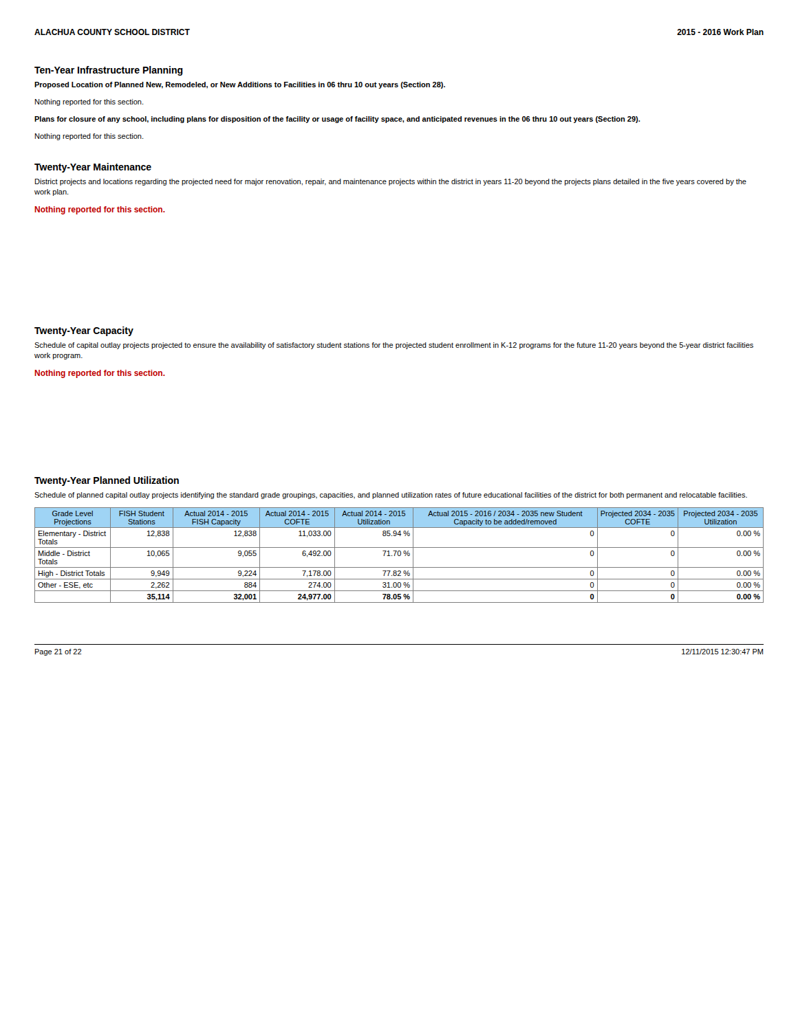ALACHUA COUNTY SCHOOL DISTRICT
2015 - 2016 Work Plan
Ten-Year Infrastructure Planning
Proposed Location of Planned New, Remodeled, or New Additions to Facilities in 06 thru 10 out years (Section 28).
Nothing reported for this section.
Plans for closure of any school, including plans for disposition of the facility or usage of facility space, and anticipated revenues in the 06 thru 10 out years (Section 29).
Nothing reported for this section.
Twenty-Year Maintenance
District projects and locations regarding the projected need for major renovation, repair, and maintenance projects within the district in years 11-20 beyond the projects plans detailed in the five years covered by the work plan.
Nothing reported for this section.
Twenty-Year Capacity
Schedule of capital outlay projects projected to ensure the availability of satisfactory student stations for the projected student enrollment in K-12 programs for the future 11-20 years beyond the 5-year district facilities work program.
Nothing reported for this section.
Twenty-Year Planned Utilization
Schedule of planned capital outlay projects identifying the standard grade groupings, capacities, and planned utilization rates of future educational facilities of the district for both permanent and relocatable facilities.
| Grade Level Projections | FISH Student Stations | Actual 2014 - 2015 FISH Capacity | Actual 2014 - 2015 COFTE | Actual 2014 - 2015 Utilization | Actual 2015 - 2016 / 2034 - 2035 new Student Capacity to be added/removed | Projected 2034 - 2035 COFTE | Projected 2034 - 2035 Utilization |
| --- | --- | --- | --- | --- | --- | --- | --- |
| Elementary - District Totals | 12,838 | 12,838 | 11,033.00 | 85.94 % | 0 | 0 | 0.00 % |
| Middle - District Totals | 10,065 | 9,055 | 6,492.00 | 71.70 % | 0 | 0 | 0.00 % |
| High - District Totals | 9,949 | 9,224 | 7,178.00 | 77.82 % | 0 | 0 | 0.00 % |
| Other - ESE, etc | 2,262 | 884 | 274.00 | 31.00 % | 0 | 0 | 0.00 % |
| | 35,114 | 32,001 | 24,977.00 | 78.05 % | 0 | 0 | 0.00 % |
Page 21 of 22
12/11/2015 12:30:47 PM